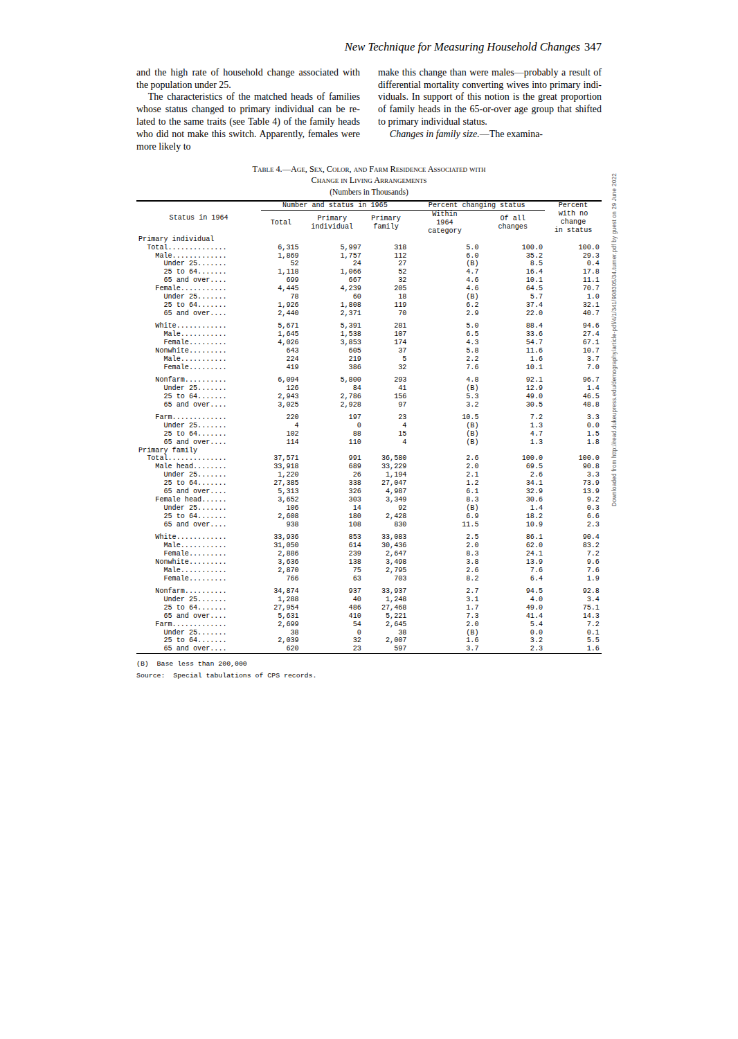Downloaded from http://read.dukeupress.edu/demography/article-pdf/4/1/341/908305/34.turner.pdf by guest on 29 June 2022
New Technique for Measuring Household Changes 347
and the high rate of household change associated with the population under 25.
The characteristics of the matched heads of families whose status changed to primary individual can be related to the same traits (see Table 4) of the family heads who did not make this switch. Apparently, females were more likely to
make this change than were males—probably a result of differential mortality converting wives into primary individuals. In support of this notion is the great proportion of family heads in the 65-or-over age group that shifted to primary individual status.
Changes in family size.—The examina-
Table 4.—Age, Sex, Color, and Farm Residence Associated with
Change in Living Arrangements
(Numbers in Thousands)
| Status in 1964 | Number and status in 1965 | Percent changing status | Percent with no change in status |
| --- | --- | --- | --- |
| Total | Primary individual | Primary family | Within 1964 category | Of all changes |
| Primary individual | |
| Total.............. | 6,315 | 5,997 | 318 | 5.0 | 100.0 | 100.0 |
| Male............. | 1,869 | 1,757 | 112 | 6.0 | 35.2 | 29.3 |
| Under 25....... | 52 | 24 | 27 | (B) | 8.5 | 0.4 |
| 25 to 64....... | 1,118 | 1,066 | 52 | 4.7 | 16.4 | 17.8 |
| 65 and over.... | 699 | 667 | 32 | 4.6 | 10.1 | 11.1 |
| Female........... | 4,445 | 4,239 | 205 | 4.6 | 64.5 | 70.7 |
| Under 25....... | 78 | 60 | 18 | (B) | 5.7 | 1.0 |
| 25 to 64....... | 1,926 | 1,808 | 119 | 6.2 | 37.4 | 32.1 |
| 65 and over.... | 2,440 | 2,371 | 70 | 2.9 | 22.0 | 40.7 |
| White............ | 5,671 | 5,391 | 281 | 5.0 | 88.4 | 94.6 |
| Male........... | 1,645 | 1,538 | 107 | 6.5 | 33.6 | 27.4 |
| Female......... | 4,026 | 3,853 | 174 | 4.3 | 54.7 | 67.1 |
| Nonwhite......... | 643 | 605 | 37 | 5.8 | 11.6 | 10.7 |
| Male........... | 224 | 219 | 5 | 2.2 | 1.6 | 3.7 |
| Female......... | 419 | 386 | 32 | 7.6 | 10.1 | 7.0 |
| Nonfarm.......... | 6,094 | 5,800 | 293 | 4.8 | 92.1 | 96.7 |
| Under 25....... | 126 | 84 | 41 | (B) | 12.9 | 1.4 |
| 25 to 64....... | 2,943 | 2,786 | 156 | 5.3 | 49.0 | 46.5 |
| 65 and over.... | 3,025 | 2,928 | 97 | 3.2 | 30.5 | 48.8 |
| Farm............. | 220 | 197 | 23 | 10.5 | 7.2 | 3.3 |
| Under 25....... | 4 | 0 | 4 | (B) | 1.3 | 0.0 |
| 25 to 64....... | 102 | 88 | 15 | (B) | 4.7 | 1.5 |
| 65 and over.... | 114 | 110 | 4 | (B) | 1.3 | 1.8 |
| Primary family | |
| Total.............. | 37,571 | 991 | 36,580 | 2.6 | 100.0 | 100.0 |
| Male head........ | 33,918 | 689 | 33,229 | 2.0 | 69.5 | 90.8 |
| Under 25....... | 1,220 | 26 | 1,194 | 2.1 | 2.6 | 3.3 |
| 25 to 64....... | 27,385 | 338 | 27,047 | 1.2 | 34.1 | 73.9 |
| 65 and over.... | 5,313 | 326 | 4,987 | 6.1 | 32.9 | 13.9 |
| Female head...... | 3,652 | 303 | 3,349 | 8.3 | 30.6 | 9.2 |
| Under 25....... | 106 | 14 | 92 | (B) | 1.4 | 0.3 |
| 25 to 64....... | 2,608 | 180 | 2,428 | 6.9 | 18.2 | 6.6 |
| 65 and over.... | 938 | 108 | 830 | 11.5 | 10.9 | 2.3 |
| White............ | 33,936 | 853 | 33,083 | 2.5 | 86.1 | 90.4 |
| Male........... | 31,050 | 614 | 30,436 | 2.0 | 62.0 | 83.2 |
| Female......... | 2,886 | 239 | 2,647 | 8.3 | 24.1 | 7.2 |
| Nonwhite......... | 3,636 | 138 | 3,498 | 3.8 | 13.9 | 9.6 |
| Male........... | 2,870 | 75 | 2,795 | 2.6 | 7.6 | 7.6 |
| Female......... | 766 | 63 | 703 | 8.2 | 6.4 | 1.9 |
| Nonfarm.......... | 34,874 | 937 | 33,937 | 2.7 | 94.5 | 92.8 |
| Under 25....... | 1,288 | 40 | 1,248 | 3.1 | 4.0 | 3.4 |
| 25 to 64....... | 27,954 | 486 | 27,468 | 1.7 | 49.0 | 75.1 |
| 65 and over.... | 5,631 | 410 | 5,221 | 7.3 | 41.4 | 14.3 |
| Farm............. | 2,699 | 54 | 2,645 | 2.0 | 5.4 | 7.2 |
| Under 25....... | 38 | 0 | 38 | (B) | 0.0 | 0.1 |
| 25 to 64....... | 2,039 | 32 | 2,007 | 1.6 | 3.2 | 5.5 |
| 65 and over.... | 620 | 23 | 597 | 3.7 | 2.3 | 1.6 |
(B) Base less than 200,000
Source: Special tabulations of CPS records.